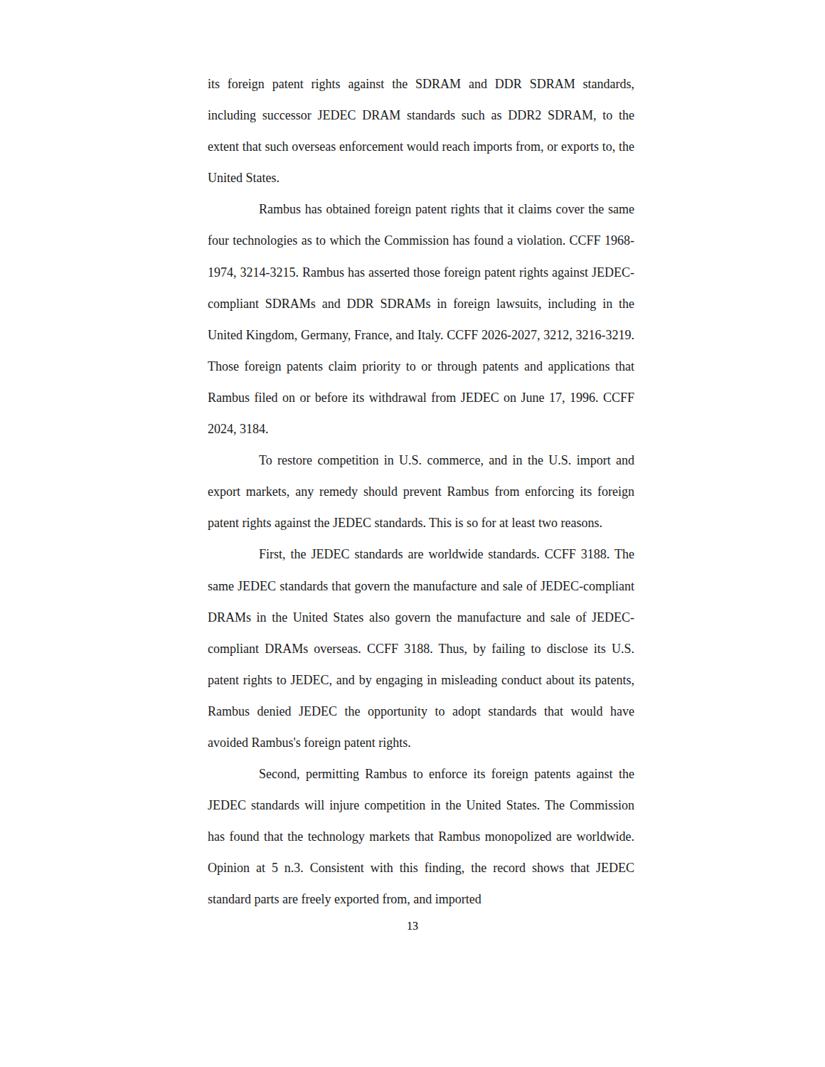its foreign patent rights against the SDRAM and DDR SDRAM standards, including successor JEDEC DRAM standards such as DDR2 SDRAM, to the extent that such overseas enforcement would reach imports from, or exports to, the United States.
Rambus has obtained foreign patent rights that it claims cover the same four technologies as to which the Commission has found a violation. CCFF 1968-1974, 3214-3215. Rambus has asserted those foreign patent rights against JEDEC-compliant SDRAMs and DDR SDRAMs in foreign lawsuits, including in the United Kingdom, Germany, France, and Italy. CCFF 2026-2027, 3212, 3216-3219. Those foreign patents claim priority to or through patents and applications that Rambus filed on or before its withdrawal from JEDEC on June 17, 1996. CCFF 2024, 3184.
To restore competition in U.S. commerce, and in the U.S. import and export markets, any remedy should prevent Rambus from enforcing its foreign patent rights against the JEDEC standards. This is so for at least two reasons.
First, the JEDEC standards are worldwide standards. CCFF 3188. The same JEDEC standards that govern the manufacture and sale of JEDEC-compliant DRAMs in the United States also govern the manufacture and sale of JEDEC-compliant DRAMs overseas. CCFF 3188. Thus, by failing to disclose its U.S. patent rights to JEDEC, and by engaging in misleading conduct about its patents, Rambus denied JEDEC the opportunity to adopt standards that would have avoided Rambus's foreign patent rights.
Second, permitting Rambus to enforce its foreign patents against the JEDEC standards will injure competition in the United States. The Commission has found that the technology markets that Rambus monopolized are worldwide. Opinion at 5 n.3. Consistent with this finding, the record shows that JEDEC standard parts are freely exported from, and imported
13